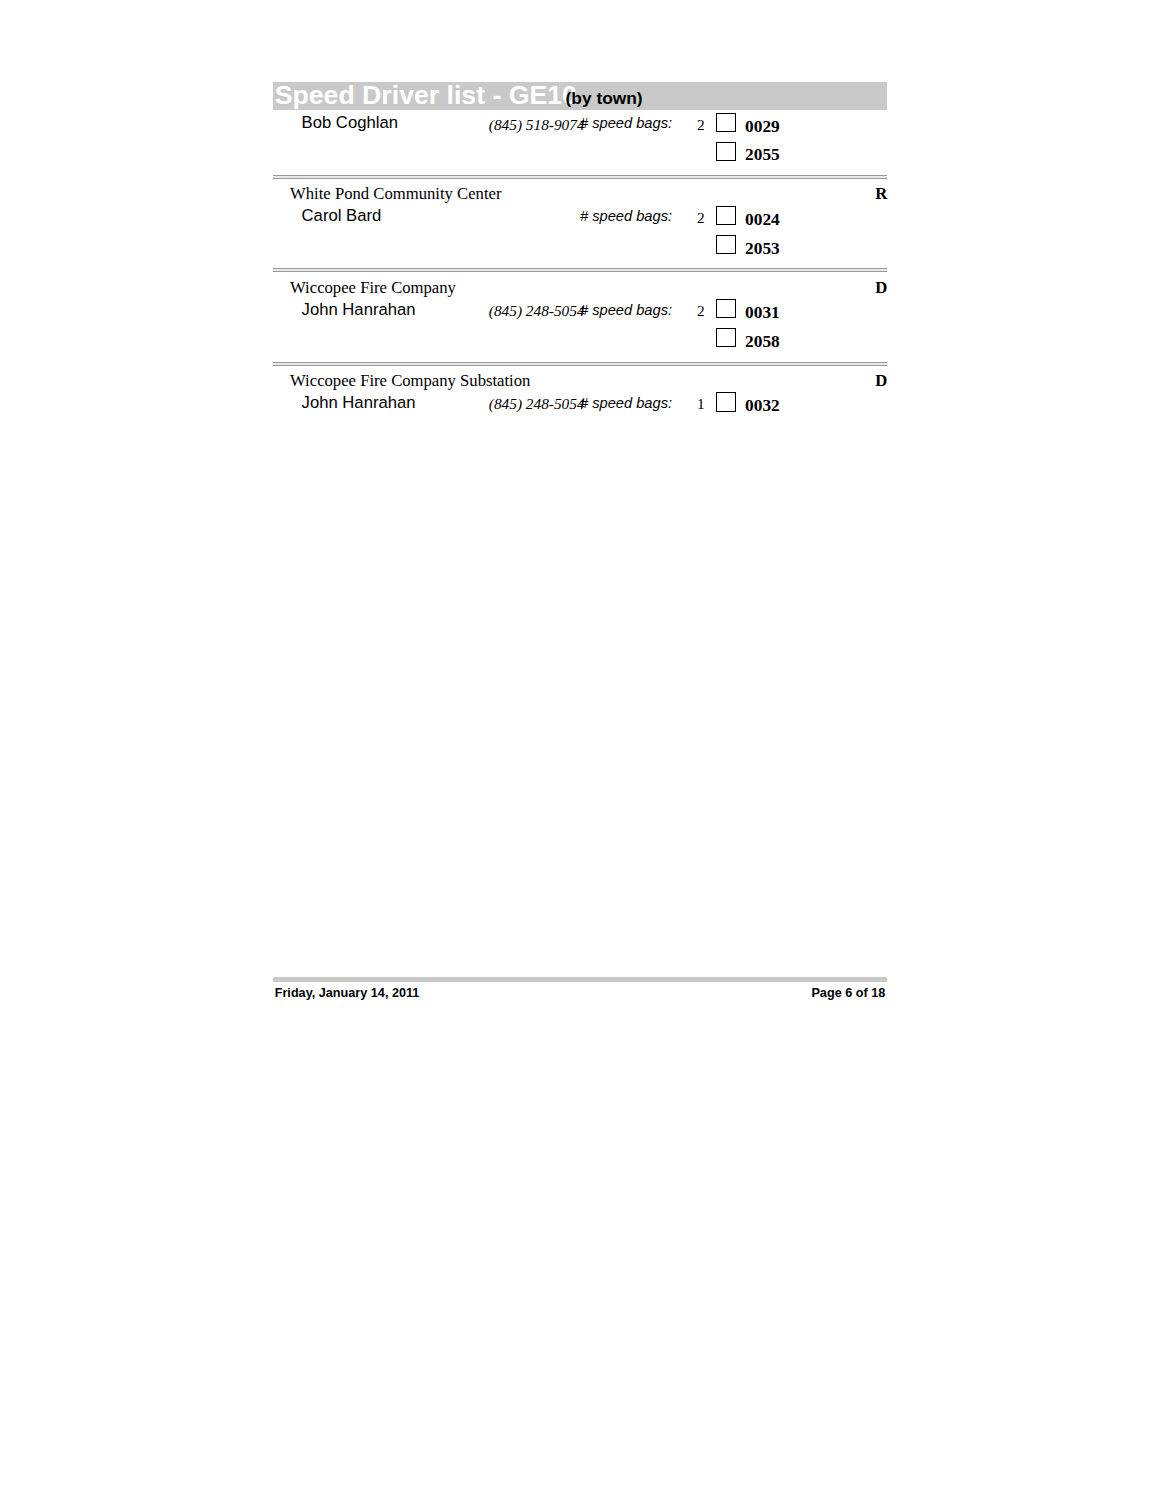Speed Driver list - GE10
(by town)
Bob Coghlan (845) 518-9074 # speed bags: 2 0029
2055
White Pond Community Center R
Carol Bard # speed bags: 2 0024
2053
Wiccopee Fire Company D
John Hanrahan (845) 248-5054 # speed bags: 2 0031
2058
Wiccopee Fire Company Substation D
John Hanrahan (845) 248-5054 # speed bags: 1 0032
Friday, January 14, 2011 Page 6 of 18